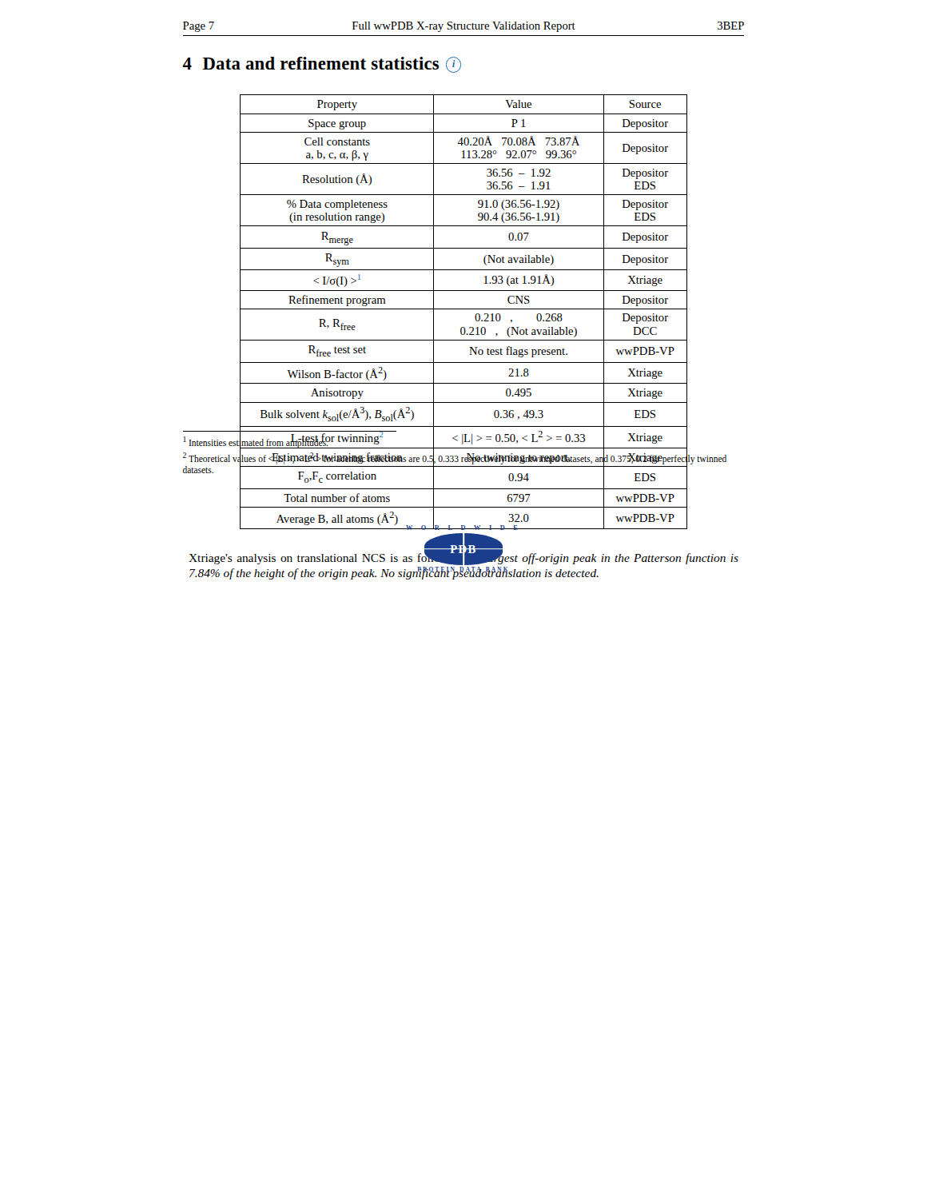Page 7
Full wwPDB X-ray Structure Validation Report
3BEP
4 Data and refinement statisticsi
| Property | Value | Source |
| --- | --- | --- |
| Space group | P 1 | Depositor |
| Cell constants a, b, c, α, β, γ | 40.20Å 70.08Å 73.87Å 113.28° 92.07° 99.36° | Depositor |
| Resolution (Å) | 36.56 – 1.92 36.56 – 1.91 | Depositor EDS |
| % Data completeness (in resolution range) | 91.0 (36.56-1.92) 90.4 (36.56-1.91) | Depositor EDS |
| R merge | 0.07 | Depositor |
| R sym | (Not available) | Depositor |
| < I/σ(I) > 1 | 1.93 (at 1.91Å) | Xtriage |
| Refinement program | CNS | Depositor |
| R, R free | 0.210 , 0.268 0.210 , (Not available) | Depositor DCC |
| R free test set | No test flags present. | wwPDB-VP |
| Wilson B-factor (Å 2 ) | 21.8 | Xtriage |
| Anisotropy | 0.495 | Xtriage |
| Bulk solvent k sol (e/Å 3 ), B sol (Å 2 ) | 0.36 , 49.3 | EDS |
| L-test for twinning 2 | < /L/ > = 0.50, < L 2 > = 0.33 | Xtriage |
| Estimated twinning fraction | No twinning to report. | Xtriage |
| F o ,F c correlation | 0.94 | EDS |
| Total number of atoms | 6797 | wwPDB-VP |
| Average B, all atoms (Å 2 ) | 32.0 | wwPDB-VP |
Xtriage's analysis on translational NCS is as follows: The largest off-origin peak in the Patterson function is 7.84% of the height of the origin peak. No significant pseudotranslation is detected.
1 Intensities estimated from amplitudes.
2 Theoretical values of < |L| >, < L2 > for acentric reflections are 0.5, 0.333 respectively for untwinned datasets, and 0.375, 0.2 for perfectly twinned datasets.
W O R L D W I D E
PDB
PROTEIN DATA BANK